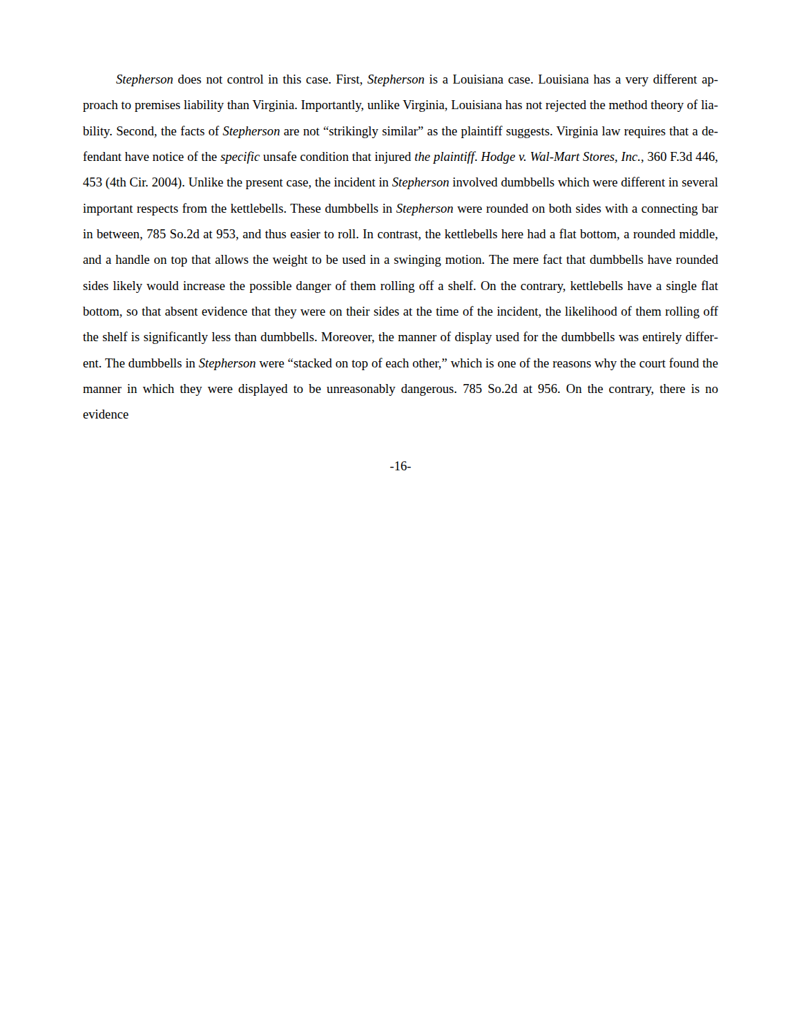Stepherson does not control in this case. First, Stepherson is a Louisiana case. Louisiana has a very different approach to premises liability than Virginia. Importantly, unlike Virginia, Louisiana has not rejected the method theory of liability. Second, the facts of Stepherson are not “strikingly similar” as the plaintiff suggests. Virginia law requires that a defendant have notice of the specific unsafe condition that injured the plaintiff. Hodge v. Wal-Mart Stores, Inc., 360 F.3d 446, 453 (4th Cir. 2004). Unlike the present case, the incident in Stepherson involved dumbbells which were different in several important respects from the kettlebells. These dumbbells in Stepherson were rounded on both sides with a connecting bar in between, 785 So.2d at 953, and thus easier to roll. In contrast, the kettlebells here had a flat bottom, a rounded middle, and a handle on top that allows the weight to be used in a swinging motion. The mere fact that dumbbells have rounded sides likely would increase the possible danger of them rolling off a shelf. On the contrary, kettlebells have a single flat bottom, so that absent evidence that they were on their sides at the time of the incident, the likelihood of them rolling off the shelf is significantly less than dumbbells. Moreover, the manner of display used for the dumbbells was entirely different. The dumbbells in Stepherson were “stacked on top of each other,” which is one of the reasons why the court found the manner in which they were displayed to be unreasonably dangerous. 785 So.2d at 956. On the contrary, there is no evidence
-16-